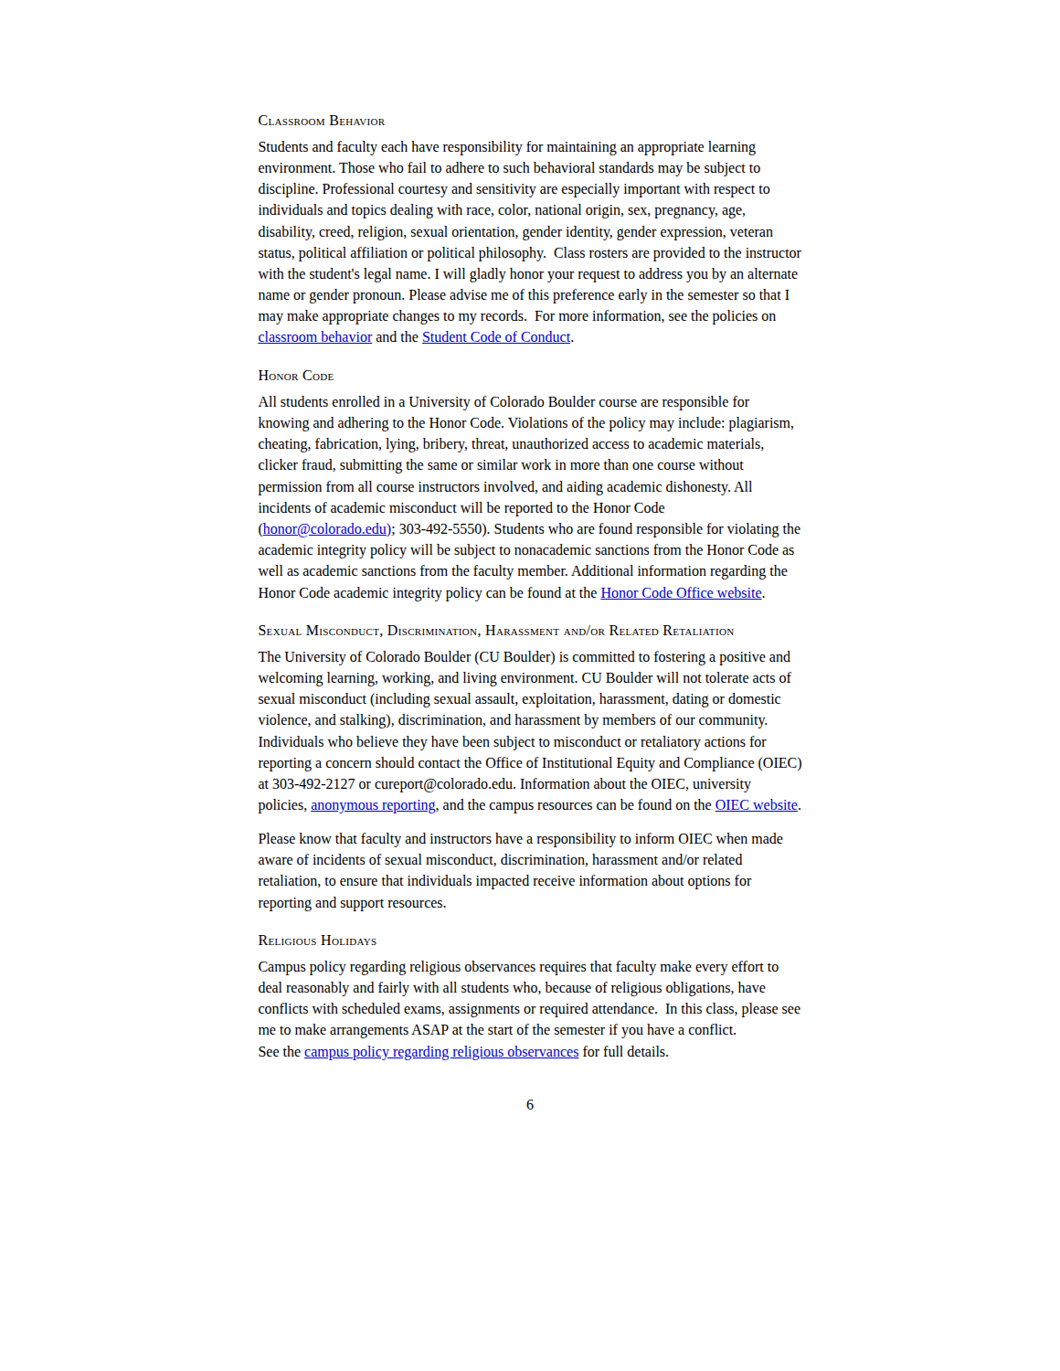Classroom Behavior
Students and faculty each have responsibility for maintaining an appropriate learning environment. Those who fail to adhere to such behavioral standards may be subject to discipline. Professional courtesy and sensitivity are especially important with respect to individuals and topics dealing with race, color, national origin, sex, pregnancy, age, disability, creed, religion, sexual orientation, gender identity, gender expression, veteran status, political affiliation or political philosophy. Class rosters are provided to the instructor with the student's legal name. I will gladly honor your request to address you by an alternate name or gender pronoun. Please advise me of this preference early in the semester so that I may make appropriate changes to my records. For more information, see the policies on classroom behavior and the Student Code of Conduct.
Honor Code
All students enrolled in a University of Colorado Boulder course are responsible for knowing and adhering to the Honor Code. Violations of the policy may include: plagiarism, cheating, fabrication, lying, bribery, threat, unauthorized access to academic materials, clicker fraud, submitting the same or similar work in more than one course without permission from all course instructors involved, and aiding academic dishonesty. All incidents of academic misconduct will be reported to the Honor Code (honor@colorado.edu); 303-492-5550). Students who are found responsible for violating the academic integrity policy will be subject to nonacademic sanctions from the Honor Code as well as academic sanctions from the faculty member. Additional information regarding the Honor Code academic integrity policy can be found at the Honor Code Office website.
Sexual Misconduct, Discrimination, Harassment and/or Related Retaliation
The University of Colorado Boulder (CU Boulder) is committed to fostering a positive and welcoming learning, working, and living environment. CU Boulder will not tolerate acts of sexual misconduct (including sexual assault, exploitation, harassment, dating or domestic violence, and stalking), discrimination, and harassment by members of our community. Individuals who believe they have been subject to misconduct or retaliatory actions for reporting a concern should contact the Office of Institutional Equity and Compliance (OIEC) at 303-492-2127 or cureport@colorado.edu. Information about the OIEC, university policies, anonymous reporting, and the campus resources can be found on the OIEC website.
Please know that faculty and instructors have a responsibility to inform OIEC when made aware of incidents of sexual misconduct, discrimination, harassment and/or related retaliation, to ensure that individuals impacted receive information about options for reporting and support resources.
Religious Holidays
Campus policy regarding religious observances requires that faculty make every effort to deal reasonably and fairly with all students who, because of religious obligations, have conflicts with scheduled exams, assignments or required attendance. In this class, please see me to make arrangements ASAP at the start of the semester if you have a conflict.
See the campus policy regarding religious observances for full details.
6